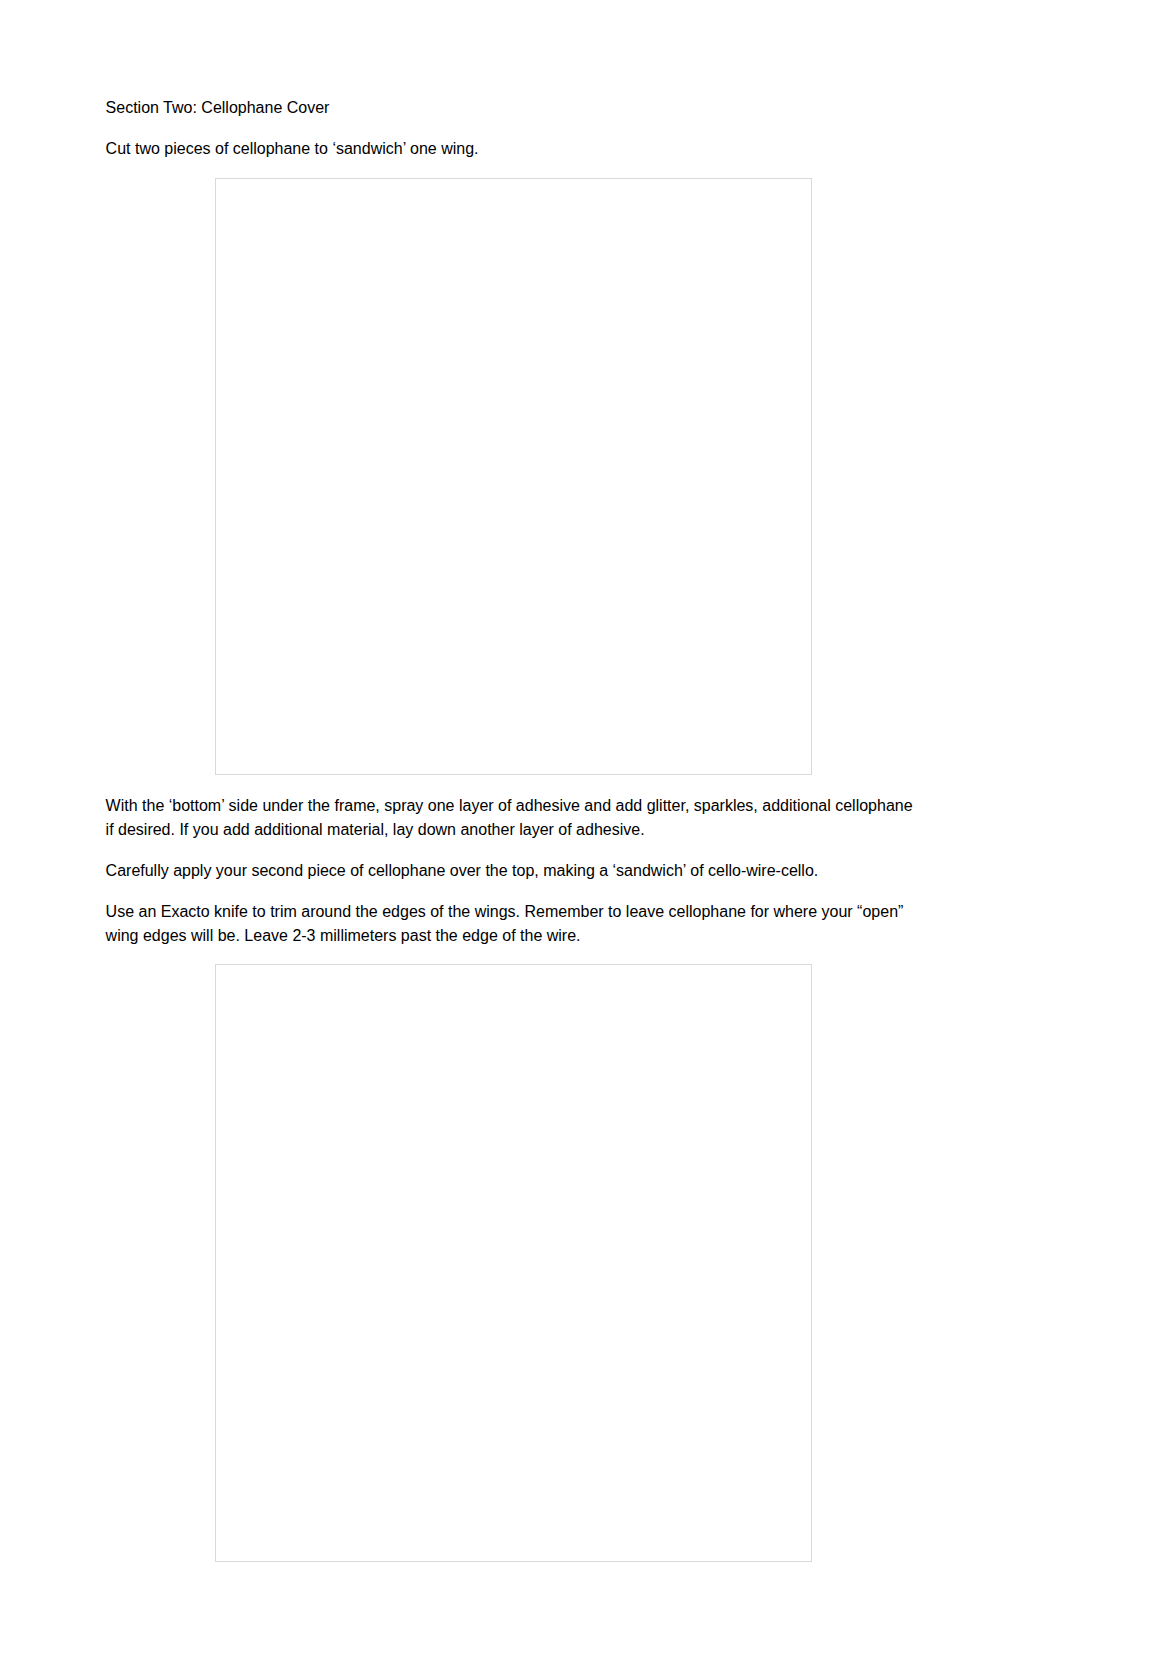Section Two: Cellophane Cover
Cut two pieces of cellophane to ‘sandwich’ one wing.
With the ‘bottom’ side under the frame, spray one layer of adhesive and add glitter, sparkles, additional cellophane if desired. If you add additional material, lay down another layer of adhesive.
Carefully apply your second piece of cellophane over the top, making a ‘sandwich’ of cello-wire-cello.
Use an Exacto knife to trim around the edges of the wings. Remember to leave cellophane for where your “open” wing edges will be. Leave 2-3 millimeters past the edge of the wire.